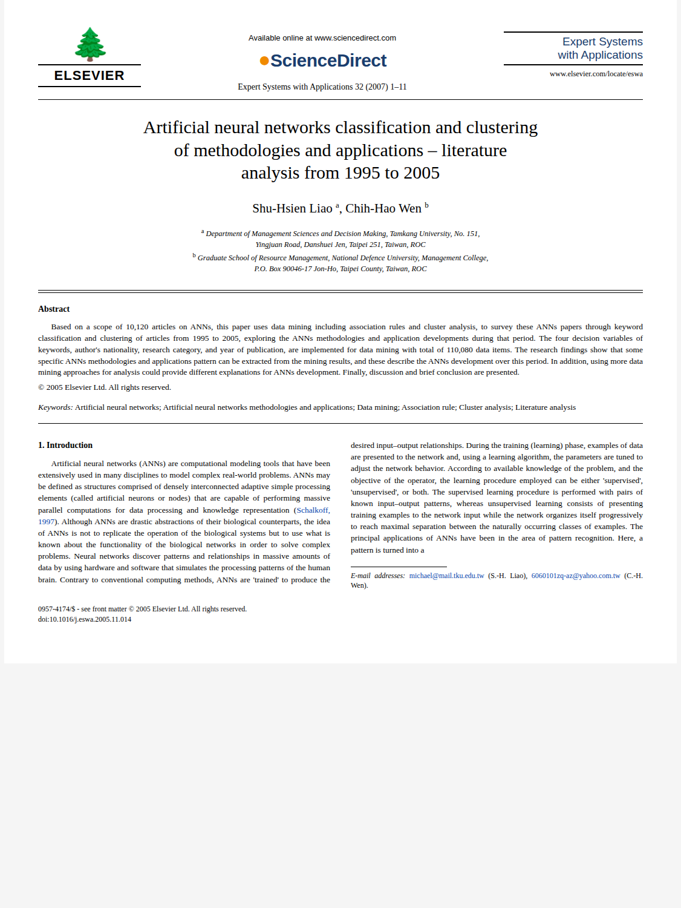🌲
ELSEVIER
Available online at www.sciencedirect.com
●Science Direct
Expert Systems with Applications 32 (2007) 1–11
Expert Systems
with Applications
www.elsevier.com/locate/eswa
Artificial neural networks classification and clustering
of methodologies and applications – literature
analysis from 1995 to 2005
Shu-Hsien Liao a, Chih-Hao Wen b
a Department of Management Sciences and Decision Making, Tamkang University, No. 151,
Yingjuan Road, Danshuei Jen, Taipei 251, Taiwan, ROC
b Graduate School of Resource Management, National Defence University, Management College,
P.O. Box 90046-17 Jon-Ho, Taipei County, Taiwan, ROC
Abstract
Based on a scope of 10,120 articles on ANNs, this paper uses data mining including association rules and cluster analysis, to survey these ANNs papers through keyword classification and clustering of articles from 1995 to 2005, exploring the ANNs methodologies and application developments during that period. The four decision variables of keywords, author's nationality, research category, and year of publication, are implemented for data mining with total of 110,080 data items. The research findings show that some specific ANNs methodologies and applications pattern can be extracted from the mining results, and these describe the ANNs development over this period. In addition, using more data mining approaches for analysis could provide different explanations for ANNs development. Finally, discussion and brief conclusion are presented.
© 2005 Elsevier Ltd. All rights reserved.
Keywords: Artificial neural networks; Artificial neural networks methodologies and applications; Data mining; Association rule; Cluster analysis; Literature analysis
1. Introduction
Artificial neural networks (ANNs) are computational modeling tools that have been extensively used in many disciplines to model complex real-world problems. ANNs may be defined as structures comprised of densely interconnected adaptive simple processing elements (called artificial neurons or nodes) that are capable of performing massive parallel computations for data processing and knowledge representation (Schalkoff, 1997). Although ANNs are drastic abstractions of their biological counterparts, the idea of ANNs is not to replicate the operation of the biological systems but to use what is known about the functionality of the biological networks in order to solve complex problems. Neural networks discover patterns and relationships in massive amounts of data by using hardware and software that simulates the processing patterns of the human brain. Contrary to conventional computing methods, ANNs are 'trained' to produce the desired input–output relationships. During the training (learning) phase, examples of data are presented to the network and, using a learning algorithm, the parameters are tuned to adjust the network behavior. According to available knowledge of the problem, and the objective of the operator, the learning procedure employed can be either 'supervised', 'unsupervised', or both. The supervised learning procedure is performed with pairs of known input–output patterns, whereas unsupervised learning consists of presenting training examples to the network input while the network organizes itself progressively to reach maximal separation between the naturally occurring classes of examples. The principal applications of ANNs have been in the area of pattern recognition. Here, a pattern is turned into a
E-mail addresses: michael@mail.tku.edu.tw (S.-H. Liao), 6060101zq-az@yahoo.com.tw (C.-H. Wen).
0957-4174/$ - see front matter © 2005 Elsevier Ltd. All rights reserved.
doi:10.1016/j.eswa.2005.11.014